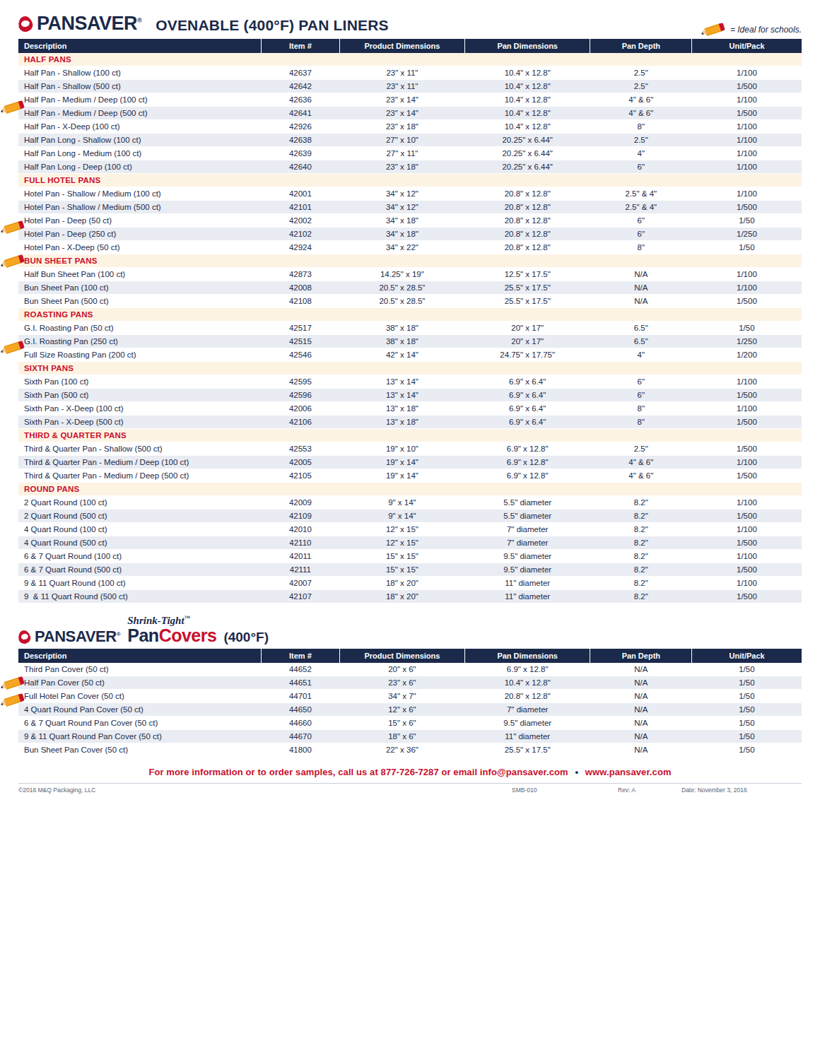PANSAVER®
OVENABLE (400°F) PAN LINERS
= Ideal for schools.
| Description | Item # | Product Dimensions | Pan Dimensions | Pan Depth | Unit/Pack |
| --- | --- | --- | --- | --- | --- |
| HALF PANS |
| Half Pan - Shallow (100 ct) | 42637 | 23" x 11" | 10.4" x 12.8" | 2.5" | 1/100 |
| Half Pan - Shallow (500 ct) | 42642 | 23" x 11" | 10.4" x 12.8" | 2.5" | 1/500 |
| Half Pan - Medium / Deep (100 ct) | 42636 | 23" x 14" | 10.4" x 12.8" | 4" & 6" | 1/100 |
| Half Pan - Medium / Deep (500 ct) | 42641 | 23" x 14" | 10.4" x 12.8" | 4" & 6" | 1/500 |
| Half Pan - X-Deep (100 ct) | 42926 | 23" x 18" | 10.4" x 12.8" | 8" | 1/100 |
| Half Pan Long - Shallow (100 ct) | 42638 | 27" x 10" | 20.25" x 6.44" | 2.5" | 1/100 |
| Half Pan Long - Medium (100 ct) | 42639 | 27" x 11" | 20.25" x 6.44" | 4" | 1/100 |
| Half Pan Long - Deep (100 ct) | 42640 | 23" x 18" | 20.25" x 6.44" | 6" | 1/100 |
| FULL HOTEL PANS |
| Hotel Pan - Shallow / Medium (100 ct) | 42001 | 34" x 12" | 20.8" x 12.8" | 2.5" & 4" | 1/100 |
| Hotel Pan - Shallow / Medium (500 ct) | 42101 | 34" x 12" | 20.8" x 12.8" | 2.5" & 4" | 1/500 |
| Hotel Pan - Deep (50 ct) | 42002 | 34" x 18" | 20.8" x 12.8" | 6" | 1/50 |
| Hotel Pan - Deep (250 ct) | 42102 | 34" x 18" | 20.8" x 12.8" | 6" | 1/250 |
| Hotel Pan - X-Deep (50 ct) | 42924 | 34" x 22" | 20.8" x 12.8" | 8" | 1/50 |
| BUN SHEET PANS |
| Half Bun Sheet Pan (100 ct) | 42873 | 14.25" x 19" | 12.5" x 17.5" | N/A | 1/100 |
| Bun Sheet Pan (100 ct) | 42008 | 20.5" x 28.5" | 25.5" x 17.5" | N/A | 1/100 |
| Bun Sheet Pan (500 ct) | 42108 | 20.5" x 28.5" | 25.5" x 17.5" | N/A | 1/500 |
| ROASTING PANS |
| G.I. Roasting Pan (50 ct) | 42517 | 38" x 18" | 20" x 17" | 6.5" | 1/50 |
| G.I. Roasting Pan (250 ct) | 42515 | 38" x 18" | 20" x 17" | 6.5" | 1/250 |
| Full Size Roasting Pan (200 ct) | 42546 | 42" x 14" | 24.75" x 17.75" | 4" | 1/200 |
| SIXTH PANS |
| Sixth Pan (100 ct) | 42595 | 13" x 14" | 6.9" x 6.4" | 6" | 1/100 |
| Sixth Pan (500 ct) | 42596 | 13" x 14" | 6.9" x 6.4" | 6" | 1/500 |
| Sixth Pan - X-Deep (100 ct) | 42006 | 13" x 18" | 6.9" x 6.4" | 8" | 1/100 |
| Sixth Pan - X-Deep (500 ct) | 42106 | 13" x 18" | 6.9" x 6.4" | 8" | 1/500 |
| THIRD & QUARTER PANS |
| Third & Quarter Pan - Shallow (500 ct) | 42553 | 19" x 10" | 6.9" x 12.8" | 2.5" | 1/500 |
| Third & Quarter Pan - Medium / Deep (100 ct) | 42005 | 19" x 14" | 6.9" x 12.8" | 4" & 6" | 1/100 |
| Third & Quarter Pan - Medium / Deep (500 ct) | 42105 | 19" x 14" | 6.9" x 12.8" | 4" & 6" | 1/500 |
| ROUND PANS |
| 2 Quart Round (100 ct) | 42009 | 9" x 14" | 5.5" diameter | 8.2" | 1/100 |
| 2 Quart Round (500 ct) | 42109 | 9" x 14" | 5.5" diameter | 8.2" | 1/500 |
| 4 Quart Round (100 ct) | 42010 | 12" x 15" | 7" diameter | 8.2" | 1/100 |
| 4 Quart Round (500 ct) | 42110 | 12" x 15" | 7" diameter | 8.2" | 1/500 |
| 6 & 7 Quart Round (100 ct) | 42011 | 15" x 15" | 9.5" diameter | 8.2" | 1/100 |
| 6 & 7 Quart Round (500 ct) | 42111 | 15" x 15" | 9.5" diameter | 8.2" | 1/500 |
| 9 & 11 Quart Round (100 ct) | 42007 | 18" x 20" | 11" diameter | 8.2" | 1/100 |
| 9 & 11 Quart Round (500 ct) | 42107 | 18" x 20" | 11" diameter | 8.2" | 1/500 |
PANSAVER®
Shrink-Tight™ PanCovers
(400°F)
| Description | Item # | Product Dimensions | Pan Dimensions | Pan Depth | Unit/Pack |
| --- | --- | --- | --- | --- | --- |
| Third Pan Cover (50 ct) | 44652 | 20" x 6" | 6.9" x 12.8" | N/A | 1/50 |
| Half Pan Cover (50 ct) | 44651 | 23" x 6" | 10.4" x 12.8" | N/A | 1/50 |
| Full Hotel Pan Cover (50 ct) | 44701 | 34" x 7" | 20.8" x 12.8" | N/A | 1/50 |
| 4 Quart Round Pan Cover (50 ct) | 44650 | 12" x 6" | 7" diameter | N/A | 1/50 |
| 6 & 7 Quart Round Pan Cover (50 ct) | 44660 | 15" x 6" | 9.5" diameter | N/A | 1/50 |
| 9 & 11 Quart Round Pan Cover (50 ct) | 44670 | 18" x 6" | 11" diameter | N/A | 1/50 |
| Bun Sheet Pan Cover (50 ct) | 41800 | 22" x 36" | 25.5" x 17.5" | N/A | 1/50 |
For more information or to order samples, call us at 877-726-7287 or email info@pansaver.com • www.pansaver.com
©2016 M&Q Packaging, LLC
SMB-010
Rev: A
Date: November 3, 2016